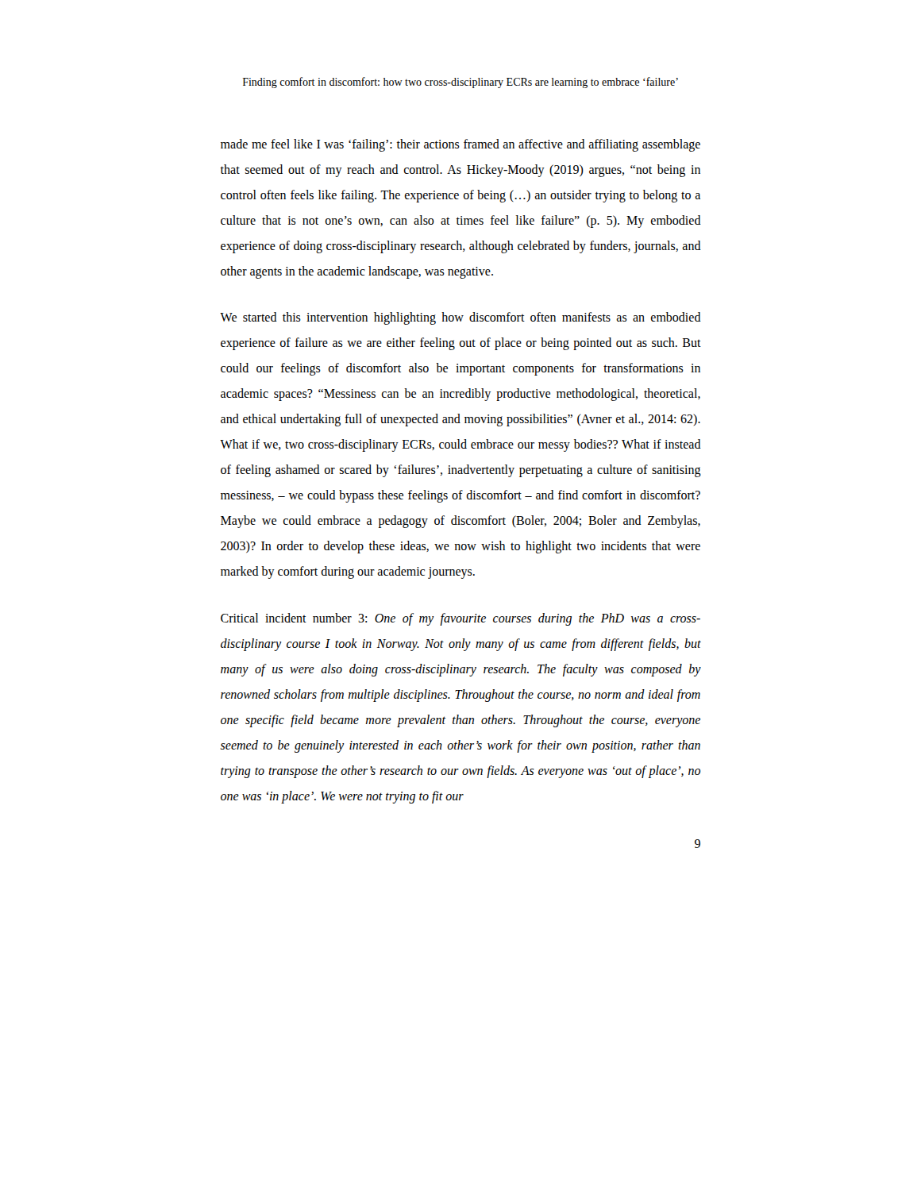Finding comfort in discomfort: how two cross-disciplinary ECRs are learning to embrace ‘failure’
made me feel like I was ‘failing’: their actions framed an affective and affiliating assemblage that seemed out of my reach and control. As Hickey-Moody (2019) argues, “not being in control often feels like failing. The experience of being (…) an outsider trying to belong to a culture that is not one’s own, can also at times feel like failure” (p. 5). My embodied experience of doing cross-disciplinary research, although celebrated by funders, journals, and other agents in the academic landscape, was negative.
We started this intervention highlighting how discomfort often manifests as an embodied experience of failure as we are either feeling out of place or being pointed out as such. But could our feelings of discomfort also be important components for transformations in academic spaces? “Messiness can be an incredibly productive methodological, theoretical, and ethical undertaking full of unexpected and moving possibilities” (Avner et al., 2014: 62). What if we, two cross-disciplinary ECRs, could embrace our messy bodies?? What if instead of feeling ashamed or scared by ‘failures’, inadvertently perpetuating a culture of sanitising messiness, – we could bypass these feelings of discomfort – and find comfort in discomfort? Maybe we could embrace a pedagogy of discomfort (Boler, 2004; Boler and Zembylas, 2003)? In order to develop these ideas, we now wish to highlight two incidents that were marked by comfort during our academic journeys.
Critical incident number 3: One of my favourite courses during the PhD was a cross-disciplinary course I took in Norway. Not only many of us came from different fields, but many of us were also doing cross-disciplinary research. The faculty was composed by renowned scholars from multiple disciplines. Throughout the course, no norm and ideal from one specific field became more prevalent than others. Throughout the course, everyone seemed to be genuinely interested in each other’s work for their own position, rather than trying to transpose the other’s research to our own fields. As everyone was ‘out of place’, no one was ‘in place’. We were not trying to fit our
9